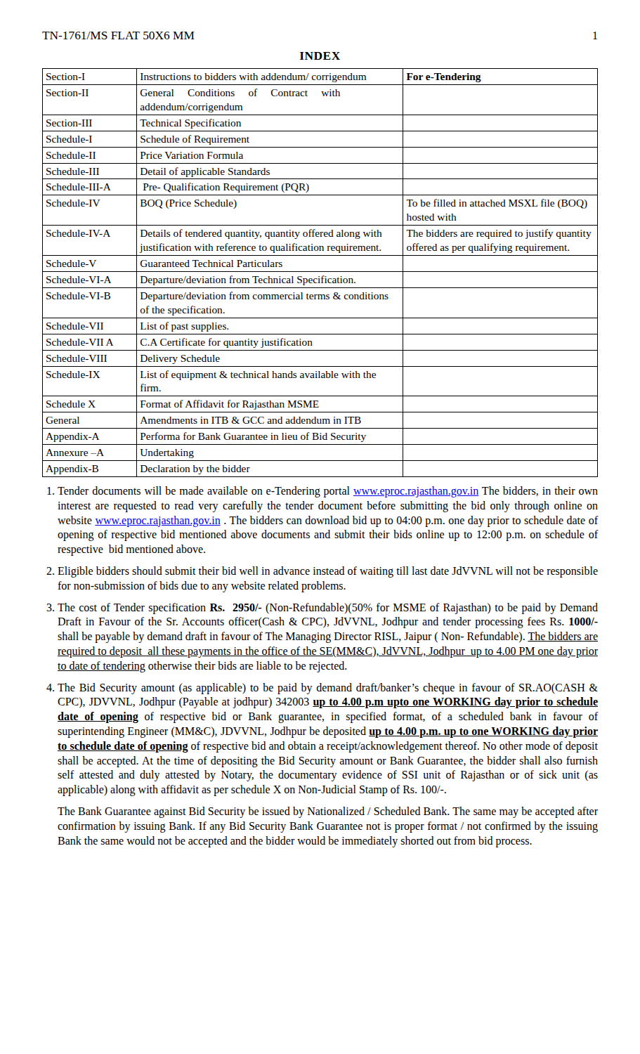TN-1761/MS FLAT 50X6 MM 1
INDEX
| Section-I | Instructions to bidders with addendum/ corrigendum | For e-Tendering |
| Section-II | General Conditions of Contract with addendum/corrigendum | |
| Section-III | Technical Specification | |
| Schedule-I | Schedule of Requirement | |
| Schedule-II | Price Variation Formula | |
| Schedule-III | Detail of applicable Standards | |
| Schedule-III-A | Pre- Qualification Requirement (PQR) | |
| Schedule-IV | BOQ (Price Schedule) | To be filled in attached MSXL file (BOQ) hosted with |
| Schedule-IV-A | Details of tendered quantity, quantity offered along with justification with reference to qualification requirement. | The bidders are required to justify quantity offered as per qualifying requirement. |
| Schedule-V | Guaranteed Technical Particulars | |
| Schedule-VI-A | Departure/deviation from Technical Specification. | |
| Schedule-VI-B | Departure/deviation from commercial terms & conditions of the specification. | |
| Schedule-VII | List of past supplies. | |
| Schedule-VII A | C.A Certificate for quantity justification | |
| Schedule-VIII | Delivery Schedule | |
| Schedule-IX | List of equipment & technical hands available with the firm. | |
| Schedule X | Format of Affidavit for Rajasthan MSME | |
| General | Amendments in ITB & GCC and addendum in ITB | |
| Appendix-A | Performa for Bank Guarantee in lieu of Bid Security | |
| Annexure –A | Undertaking | |
| Appendix-B | Declaration by the bidder | |
Tender documents will be made available on e-Tendering portal www.eproc.rajasthan.gov.in The bidders, in their own interest are requested to read very carefully the tender document before submitting the bid only through online on website www.eproc.rajasthan.gov.in . The bidders can download bid up to 04:00 p.m. one day prior to schedule date of opening of respective bid mentioned above documents and submit their bids online up to 12:00 p.m. on schedule of respective bid mentioned above.
Eligible bidders should submit their bid well in advance instead of waiting till last date JdVVNL will not be responsible for non-submission of bids due to any website related problems.
The cost of Tender specification Rs. 2950/- (Non-Refundable)(50% for MSME of Rajasthan) to be paid by Demand Draft in Favour of the Sr. Accounts officer(Cash & CPC), JdVVNL, Jodhpur and tender processing fees Rs. 1000/- shall be payable by demand draft in favour of The Managing Director RISL, Jaipur ( Non- Refundable). The bidders are required to deposit all these payments in the office of the SE(MM&C), JdVVNL, Jodhpur up to 4.00 PM one day prior to date of tendering otherwise their bids are liable to be rejected.
The Bid Security amount (as applicable) to be paid by demand draft/banker’s cheque in favour of SR.AO(CASH & CPC), JDVVNL, Jodhpur (Payable at jodhpur) 342003 up to 4.00 p.m upto one WORKING day prior to schedule date of opening of respective bid or Bank guarantee, in specified format, of a scheduled bank in favour of superintending Engineer (MM&C), JDVVNL, Jodhpur be deposited up to 4.00 p.m. up to one WORKING day prior to schedule date of opening of respective bid and obtain a receipt/acknowledgement thereof. No other mode of deposit shall be accepted. At the time of depositing the Bid Security amount or Bank Guarantee, the bidder shall also furnish self attested and duly attested by Notary, the documentary evidence of SSI unit of Rajasthan or of sick unit (as applicable) along with affidavit as per schedule X on Non-Judicial Stamp of Rs. 100/-.
The Bank Guarantee against Bid Security be issued by Nationalized / Scheduled Bank. The same may be accepted after confirmation by issuing Bank. If any Bid Security Bank Guarantee not is proper format / not confirmed by the issuing Bank the same would not be accepted and the bidder would be immediately shorted out from bid process.